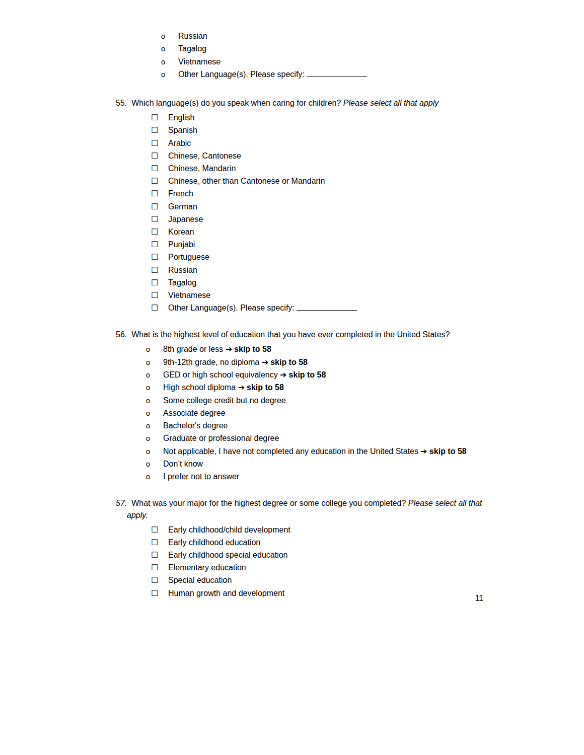oRussian
oTagalog
oVietnamese
oOther Language(s). Please specify:
55. Which language(s) do you speak when caring for children? Please select all that apply
☐English
☐Spanish
☐Arabic
☐Chinese, Cantonese
☐Chinese, Mandarin
☐Chinese, other than Cantonese or Mandarin
☐French
☐German
☐Japanese
☐Korean
☐Punjabi
☐Portuguese
☐Russian
☐Tagalog
☐Vietnamese
☐Other Language(s). Please specify:
56. What is the highest level of education that you have ever completed in the United States?
o 8th grade or less ➔ skip to 58
o 9th-12th grade, no diploma ➔ skip to 58
oGED or high school equivalency ➔ skip to 58
oHigh school diploma ➔ skip to 58
oSome college credit but no degree
oAssociate degree
oBachelor's degree
oGraduate or professional degree
oNot applicable, I have not completed any education in the United States ➔ skip to 58
oDon’t know
oI prefer not to answer
57. What was your major for the highest degree or some college you completed? Please select all that apply.
☐Early childhood/child development
☐Early childhood education
☐Early childhood special education
☐Elementary education
☐Special education
☐Human growth and development
11